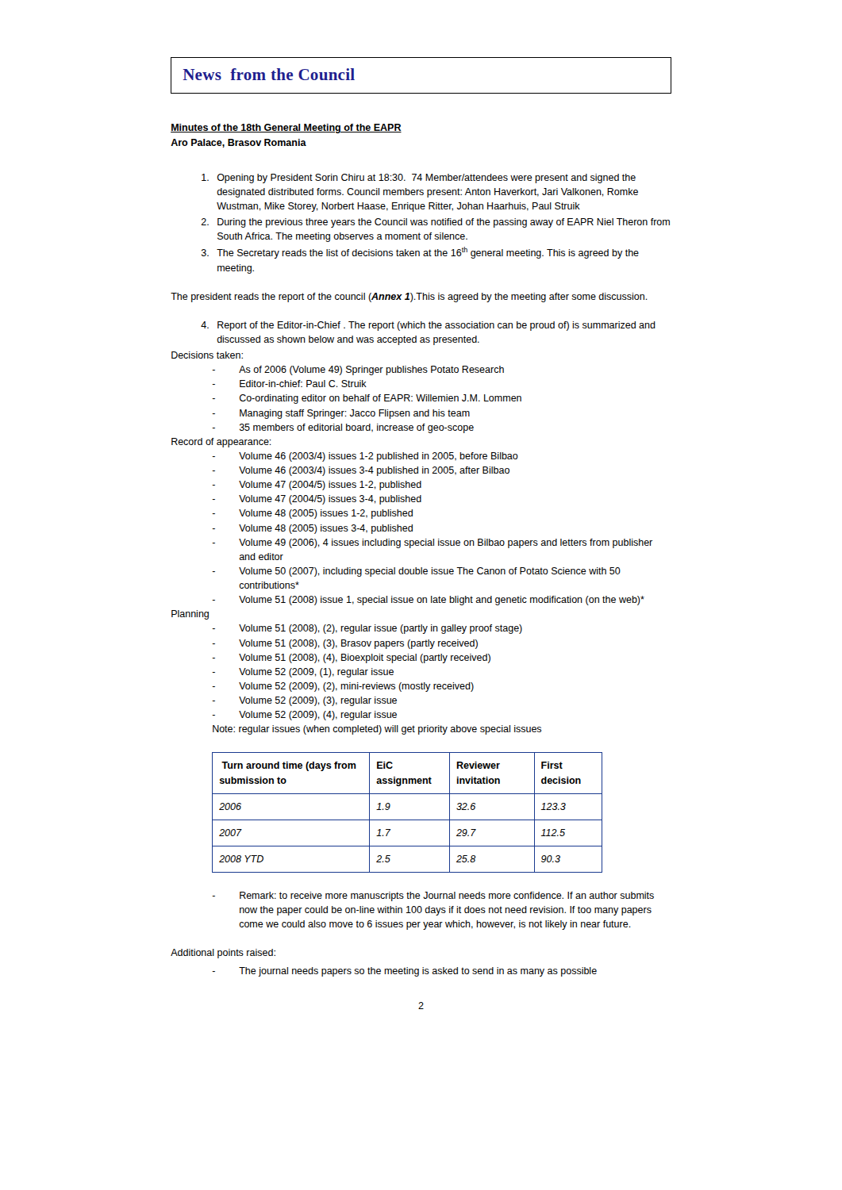News from the Council
Minutes of the 18th General Meeting of the EAPR
Aro Palace, Brasov Romania
Opening by President Sorin Chiru at 18:30. 74 Member/attendees were present and signed the designated distributed forms. Council members present: Anton Haverkort, Jari Valkonen, Romke Wustman, Mike Storey, Norbert Haase, Enrique Ritter, Johan Haarhuis, Paul Struik
During the previous three years the Council was notified of the passing away of EAPR Niel Theron from South Africa. The meeting observes a moment of silence.
The Secretary reads the list of decisions taken at the 16th general meeting. This is agreed by the meeting.
The president reads the report of the council (Annex 1).This is agreed by the meeting after some discussion.
Report of the Editor-in-Chief . The report (which the association can be proud of) is summarized and discussed as shown below and was accepted as presented.
Decisions taken:
As of 2006 (Volume 49) Springer publishes Potato Research
Editor-in-chief: Paul C. Struik
Co-ordinating editor on behalf of EAPR: Willemien J.M. Lommen
Managing staff Springer: Jacco Flipsen and his team
35 members of editorial board, increase of geo-scope
Record of appearance:
Volume 46 (2003/4) issues 1-2 published in 2005, before Bilbao
Volume 46 (2003/4) issues 3-4 published in 2005, after Bilbao
Volume 47 (2004/5) issues 1-2, published
Volume 47 (2004/5) issues 3-4, published
Volume 48 (2005) issues 1-2, published
Volume 48 (2005) issues 3-4, published
Volume 49 (2006), 4 issues including special issue on Bilbao papers and letters from publisher and editor
Volume 50 (2007), including special double issue The Canon of Potato Science with 50 contributions*
Volume 51 (2008) issue 1, special issue on late blight and genetic modification (on the web)*
Planning
Volume 51 (2008), (2), regular issue (partly in galley proof stage)
Volume 51 (2008), (3), Brasov papers (partly received)
Volume 51 (2008), (4), Bioexploit special (partly received)
Volume 52 (2009, (1), regular issue
Volume 52 (2009), (2), mini-reviews (mostly received)
Volume 52 (2009), (3), regular issue
Volume 52 (2009), (4), regular issue
Note: regular issues (when completed) will get priority above special issues
| Turn around time (days from submission to | EiC assignment | Reviewer invitation | First decision |
| --- | --- | --- | --- |
| 2006 | 1.9 | 32.6 | 123.3 |
| 2007 | 1.7 | 29.7 | 112.5 |
| 2008 YTD | 2.5 | 25.8 | 90.3 |
Remark: to receive more manuscripts the Journal needs more confidence. If an author submits now the paper could be on-line within 100 days if it does not need revision. If too many papers come we could also move to 6 issues per year which, however, is not likely in near future.
Additional points raised:
The journal needs papers so the meeting is asked to send in as many as possible
2